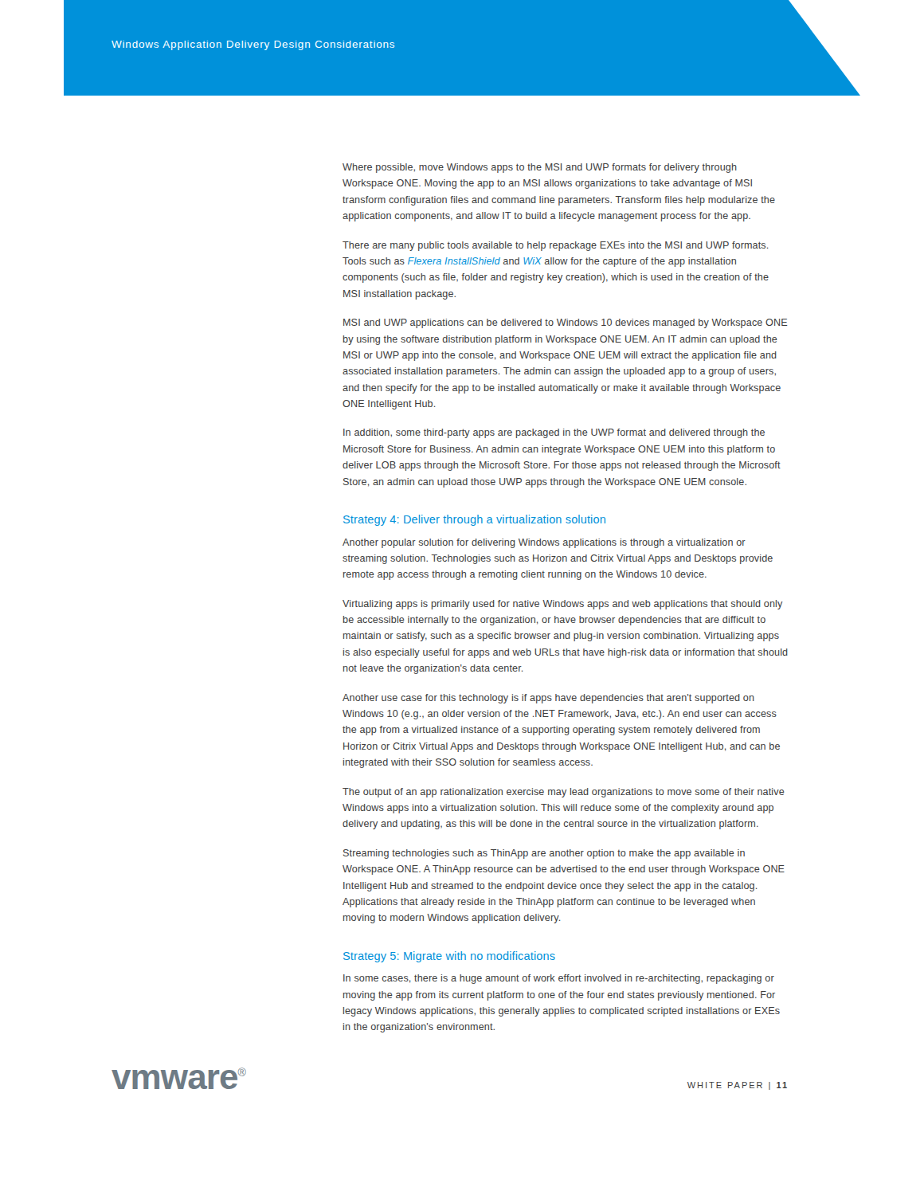Windows Application Delivery Design Considerations
Where possible, move Windows apps to the MSI and UWP formats for delivery through Workspace ONE. Moving the app to an MSI allows organizations to take advantage of MSI transform configuration files and command line parameters. Transform files help modularize the application components, and allow IT to build a lifecycle management process for the app.
There are many public tools available to help repackage EXEs into the MSI and UWP formats. Tools such as Flexera InstallShield and WiX allow for the capture of the app installation components (such as file, folder and registry key creation), which is used in the creation of the MSI installation package.
MSI and UWP applications can be delivered to Windows 10 devices managed by Workspace ONE by using the software distribution platform in Workspace ONE UEM. An IT admin can upload the MSI or UWP app into the console, and Workspace ONE UEM will extract the application file and associated installation parameters. The admin can assign the uploaded app to a group of users, and then specify for the app to be installed automatically or make it available through Workspace ONE Intelligent Hub.
In addition, some third-party apps are packaged in the UWP format and delivered through the Microsoft Store for Business. An admin can integrate Workspace ONE UEM into this platform to deliver LOB apps through the Microsoft Store. For those apps not released through the Microsoft Store, an admin can upload those UWP apps through the Workspace ONE UEM console.
Strategy 4: Deliver through a virtualization solution
Another popular solution for delivering Windows applications is through a virtualization or streaming solution. Technologies such as Horizon and Citrix Virtual Apps and Desktops provide remote app access through a remoting client running on the Windows 10 device.
Virtualizing apps is primarily used for native Windows apps and web applications that should only be accessible internally to the organization, or have browser dependencies that are difficult to maintain or satisfy, such as a specific browser and plug-in version combination. Virtualizing apps is also especially useful for apps and web URLs that have high-risk data or information that should not leave the organization's data center.
Another use case for this technology is if apps have dependencies that aren't supported on Windows 10 (e.g., an older version of the .NET Framework, Java, etc.). An end user can access the app from a virtualized instance of a supporting operating system remotely delivered from Horizon or Citrix Virtual Apps and Desktops through Workspace ONE Intelligent Hub, and can be integrated with their SSO solution for seamless access.
The output of an app rationalization exercise may lead organizations to move some of their native Windows apps into a virtualization solution. This will reduce some of the complexity around app delivery and updating, as this will be done in the central source in the virtualization platform.
Streaming technologies such as ThinApp are another option to make the app available in Workspace ONE. A ThinApp resource can be advertised to the end user through Workspace ONE Intelligent Hub and streamed to the endpoint device once they select the app in the catalog. Applications that already reside in the ThinApp platform can continue to be leveraged when moving to modern Windows application delivery.
Strategy 5: Migrate with no modifications
In some cases, there is a huge amount of work effort involved in re-architecting, repackaging or moving the app from its current platform to one of the four end states previously mentioned. For legacy Windows applications, this generally applies to complicated scripted installations or EXEs in the organization's environment.
vmware®
WHITE PAPER | 11